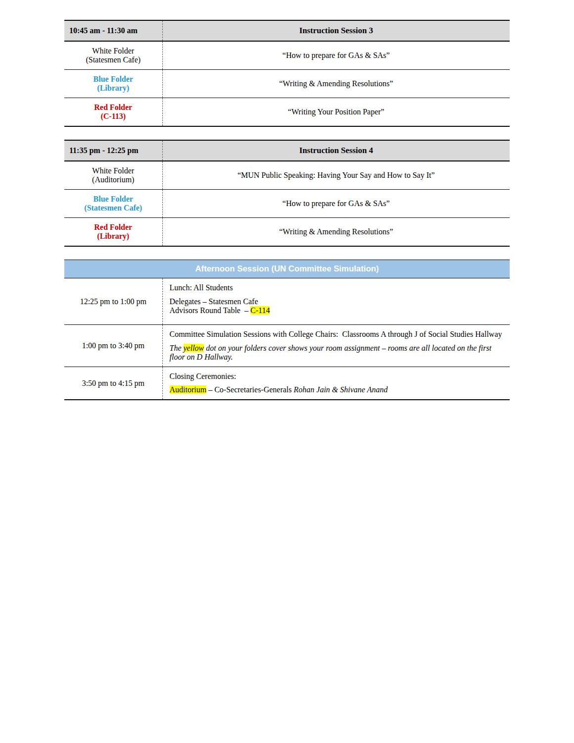| 10:45 am - 11:30 am | Instruction Session 3 |
| White Folder (Statesmen Cafe) | “How to prepare for GAs & SAs” |
| Blue Folder (Library) | “Writing & Amending Resolutions” |
| Red Folder (C-113) | “Writing Your Position Paper” |
| 11:35 pm - 12:25 pm | Instruction Session 4 |
| White Folder (Auditorium) | “MUN Public Speaking: Having Your Say and How to Say It” |
| Blue Folder (Statesmen Cafe) | “How to prepare for GAs & SAs” |
| Red Folder (Library) | “Writing & Amending Resolutions” |
| Afternoon Session (UN Committee Simulation) |
| 12:25 pm to 1:00 pm | Lunch: All Students Delegates – Statesmen Cafe Advisors Round Table – C-114 |
| 1:00 pm to 3:40 pm | Committee Simulation Sessions with College Chairs: Classrooms A through J of Social Studies Hallway The yellow dot on your folders cover shows your room assignment – rooms are all located on the first floor on D Hallway. |
| 3:50 pm to 4:15 pm | Closing Ceremonies: Auditorium – Co-Secretaries-Generals Rohan Jain & Shivane Anand |